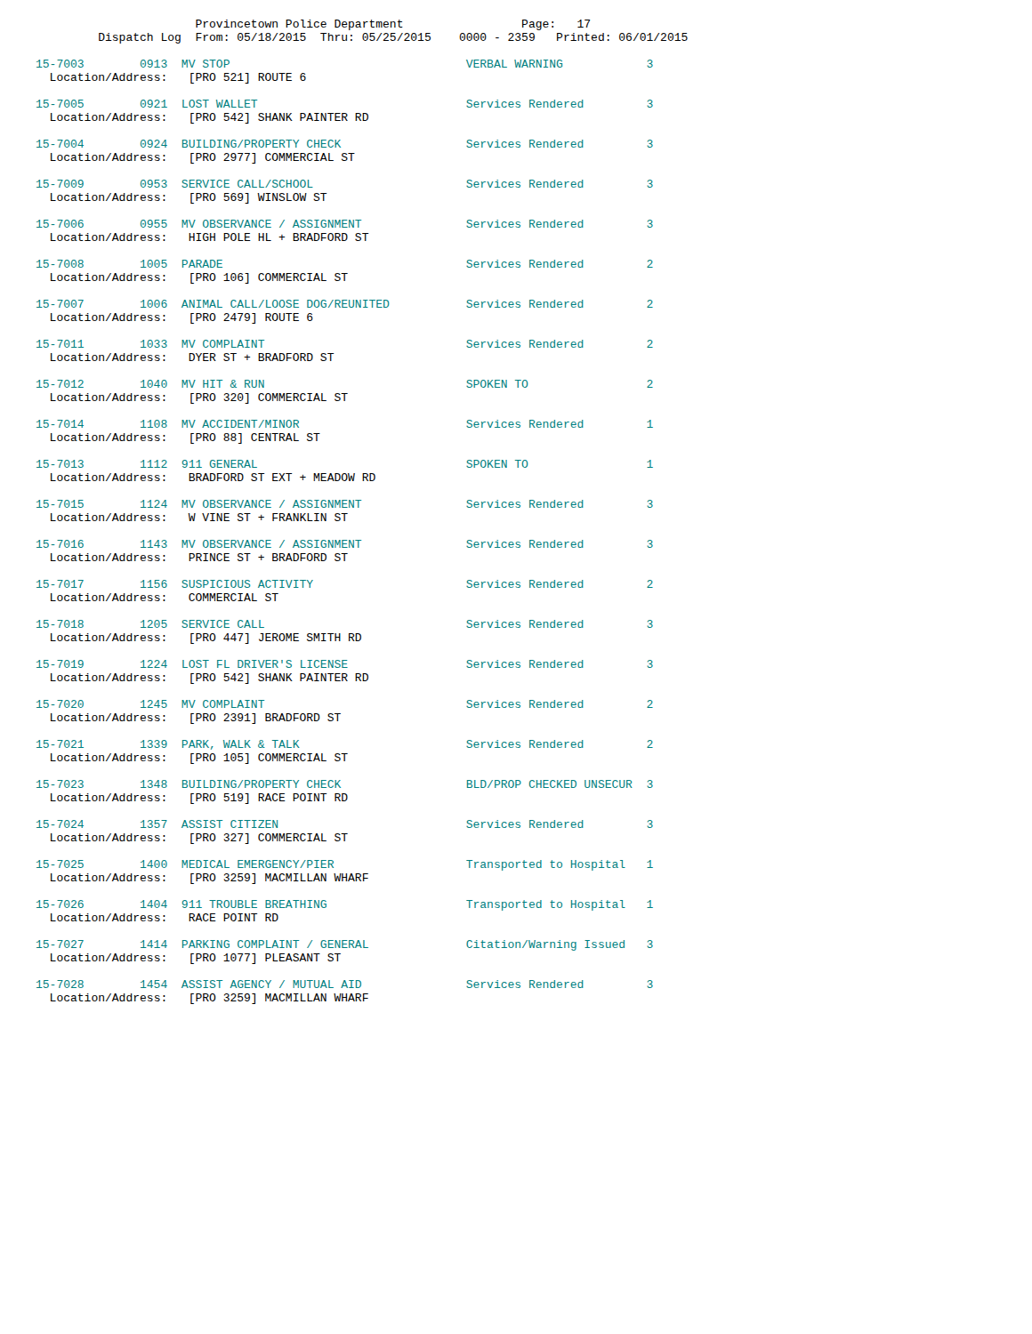Provincetown Police Department                 Page:   17
         Dispatch Log  From: 05/18/2015  Thru: 05/25/2015    0000 - 2359   Printed: 06/01/2015

15-7003        0913  MV STOP                                  VERBAL WARNING            3
  Location/Address:   [PRO 521] ROUTE 6

15-7005        0921  LOST WALLET                              Services Rendered         3
  Location/Address:   [PRO 542] SHANK PAINTER RD

15-7004        0924  BUILDING/PROPERTY CHECK                  Services Rendered         3
  Location/Address:   [PRO 2977] COMMERCIAL ST

15-7009        0953  SERVICE CALL/SCHOOL                      Services Rendered         3
  Location/Address:   [PRO 569] WINSLOW ST

15-7006        0955  MV OBSERVANCE / ASSIGNMENT               Services Rendered         3
  Location/Address:   HIGH POLE HL + BRADFORD ST

15-7008        1005  PARADE                                   Services Rendered         2
  Location/Address:   [PRO 106] COMMERCIAL ST

15-7007        1006  ANIMAL CALL/LOOSE DOG/REUNITED           Services Rendered         2
  Location/Address:   [PRO 2479] ROUTE 6

15-7011        1033  MV COMPLAINT                             Services Rendered         2
  Location/Address:   DYER ST + BRADFORD ST

15-7012        1040  MV HIT & RUN                             SPOKEN TO                 2
  Location/Address:   [PRO 320] COMMERCIAL ST

15-7014        1108  MV ACCIDENT/MINOR                        Services Rendered         1
  Location/Address:   [PRO 88] CENTRAL ST

15-7013        1112  911 GENERAL                              SPOKEN TO                 1
  Location/Address:   BRADFORD ST EXT + MEADOW RD

15-7015        1124  MV OBSERVANCE / ASSIGNMENT               Services Rendered         3
  Location/Address:   W VINE ST + FRANKLIN ST

15-7016        1143  MV OBSERVANCE / ASSIGNMENT               Services Rendered         3
  Location/Address:   PRINCE ST + BRADFORD ST

15-7017        1156  SUSPICIOUS ACTIVITY                      Services Rendered         2
  Location/Address:   COMMERCIAL ST

15-7018        1205  SERVICE CALL                             Services Rendered         3
  Location/Address:   [PRO 447] JEROME SMITH RD

15-7019        1224  LOST FL DRIVER'S LICENSE                 Services Rendered         3
  Location/Address:   [PRO 542] SHANK PAINTER RD

15-7020        1245  MV COMPLAINT                             Services Rendered         2
  Location/Address:   [PRO 2391] BRADFORD ST

15-7021        1339  PARK, WALK & TALK                        Services Rendered         2
  Location/Address:   [PRO 105] COMMERCIAL ST

15-7023        1348  BUILDING/PROPERTY CHECK                  BLD/PROP CHECKED UNSECUR  3
  Location/Address:   [PRO 519] RACE POINT RD

15-7024        1357  ASSIST CITIZEN                           Services Rendered         3
  Location/Address:   [PRO 327] COMMERCIAL ST

15-7025        1400  MEDICAL EMERGENCY/PIER                   Transported to Hospital   1
  Location/Address:   [PRO 3259] MACMILLAN WHARF

15-7026        1404  911 TROUBLE BREATHING                    Transported to Hospital   1
  Location/Address:   RACE POINT RD

15-7027        1414  PARKING COMPLAINT / GENERAL              Citation/Warning Issued   3
  Location/Address:   [PRO 1077] PLEASANT ST

15-7028        1454  ASSIST AGENCY / MUTUAL AID               Services Rendered         3
  Location/Address:   [PRO 3259] MACMILLAN WHARF